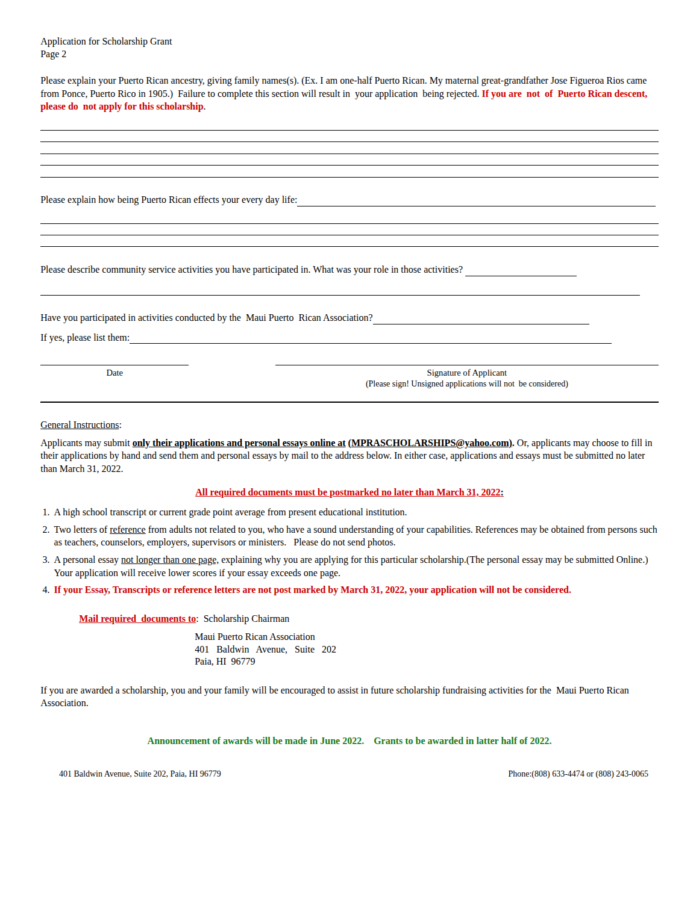Application for Scholarship Grant
Page 2
Please explain your Puerto Rican ancestry, giving family names(s). (Ex. I am one-half Puerto Rican. My maternal great-grandfather Jose Figueroa Rios came from Ponce, Puerto Rico in 1905.) Failure to complete this section will result in your application being rejected. If you are not of Puerto Rican descent, please do not apply for this scholarship.
Please explain how being Puerto Rican effects your every day life:
Please describe community service activities you have participated in. What was your role in those activities?
Have you participated in activities conducted by the Maui Puerto Rican Association?
If yes, please list them:
| Date | | Signature of Applicant (Please sign! Unsigned applications will not be considered) |
General Instructions
:
Applicants may submit only their applications and personal essays online at (MPRASCHOLARSHIPS@yahoo.com). Or, applicants may choose to fill in their applications by hand and send them and personal essays by mail to the address below. In either case, applications and essays must be submitted no later than March 31, 2022.
All required documents must be postmarked no later than March 31, 2022:
A high school transcript or current grade point average from present educational institution.
Two letters of reference from adults not related to you, who have a sound understanding of your capabilities. References may be obtained from persons such as teachers, counselors, employers, supervisors or ministers. Please do not send photos.
A personal essay not longer than one page, explaining why you are applying for this particular scholarship.(The personal essay may be submitted Online.) Your application will receive lower scores if your essay exceeds one page.
If your Essay, Transcripts or reference letters are not post marked by March 31, 2022, your application will not be considered.
Mail required documents to: Scholarship Chairman
Maui Puerto Rican Association
401 Baldwin Avenue, Suite 202
Paia, HI 96779
If you are awarded a scholarship, you and your family will be encouraged to assist in future scholarship fundraising activities for the Maui Puerto Rican Association.
Announcement of awards will be made in June 2022. Grants to be awarded in latter half of 2022.
401 Baldwin Avenue, Suite 202, Paia, HI 96779
Phone:(808) 633-4474 or (808) 243-0065